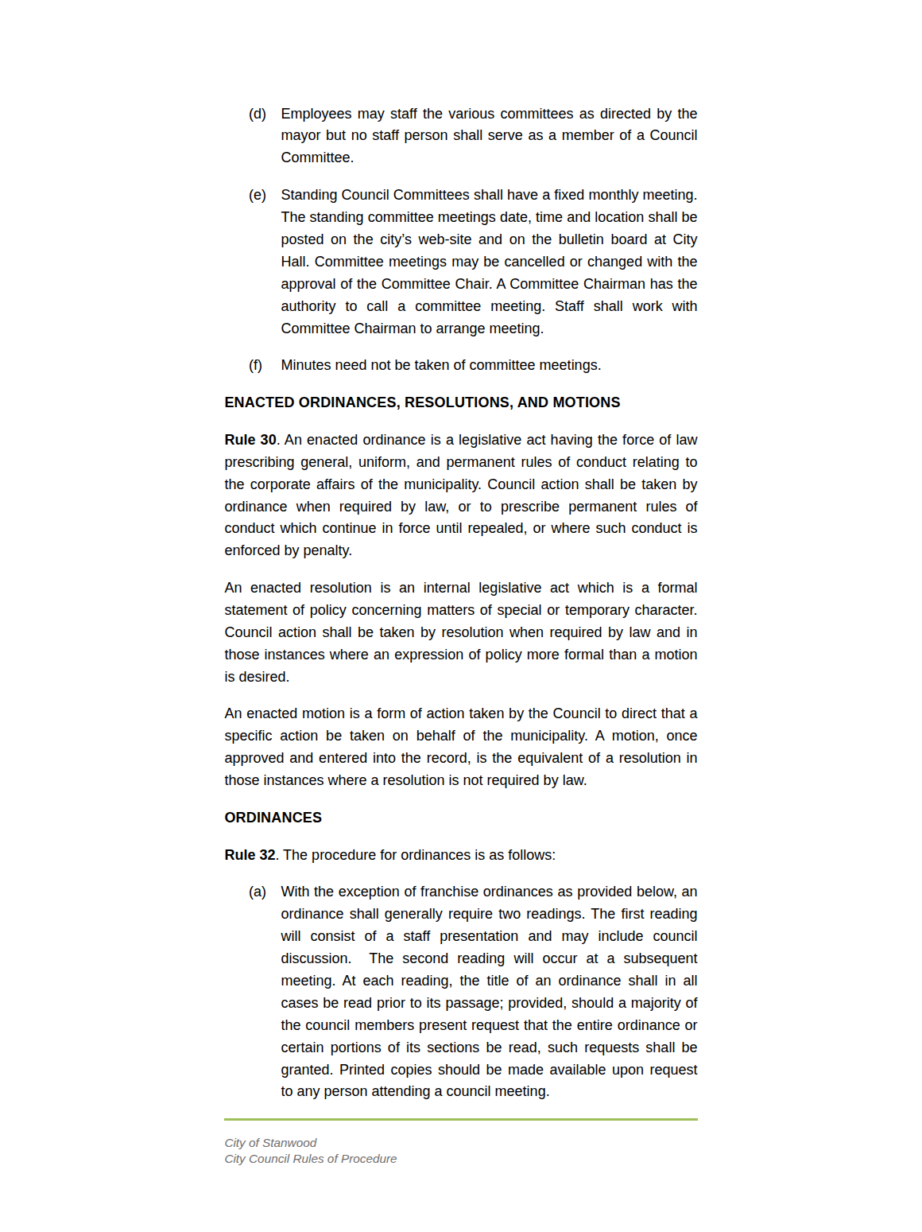(d) Employees may staff the various committees as directed by the mayor but no staff person shall serve as a member of a Council Committee.
(e) Standing Council Committees shall have a fixed monthly meeting. The standing committee meetings date, time and location shall be posted on the city’s web-site and on the bulletin board at City Hall. Committee meetings may be cancelled or changed with the approval of the Committee Chair. A Committee Chairman has the authority to call a committee meeting. Staff shall work with Committee Chairman to arrange meeting.
(f) Minutes need not be taken of committee meetings.
Enacted Ordinances, Resolutions, and Motions
Rule 30. An enacted ordinance is a legislative act having the force of law prescribing general, uniform, and permanent rules of conduct relating to the corporate affairs of the municipality. Council action shall be taken by ordinance when required by law, or to prescribe permanent rules of conduct which continue in force until repealed, or where such conduct is enforced by penalty.
An enacted resolution is an internal legislative act which is a formal statement of policy concerning matters of special or temporary character. Council action shall be taken by resolution when required by law and in those instances where an expression of policy more formal than a motion is desired.
An enacted motion is a form of action taken by the Council to direct that a specific action be taken on behalf of the municipality. A motion, once approved and entered into the record, is the equivalent of a resolution in those instances where a resolution is not required by law.
Ordinances
Rule 32. The procedure for ordinances is as follows:
(a) With the exception of franchise ordinances as provided below, an ordinance shall generally require two readings. The first reading will consist of a staff presentation and may include council discussion. The second reading will occur at a subsequent meeting. At each reading, the title of an ordinance shall in all cases be read prior to its passage; provided, should a majority of the council members present request that the entire ordinance or certain portions of its sections be read, such requests shall be granted. Printed copies should be made available upon request to any person attending a council meeting.
City of Stanwood
City Council Rules of Procedure